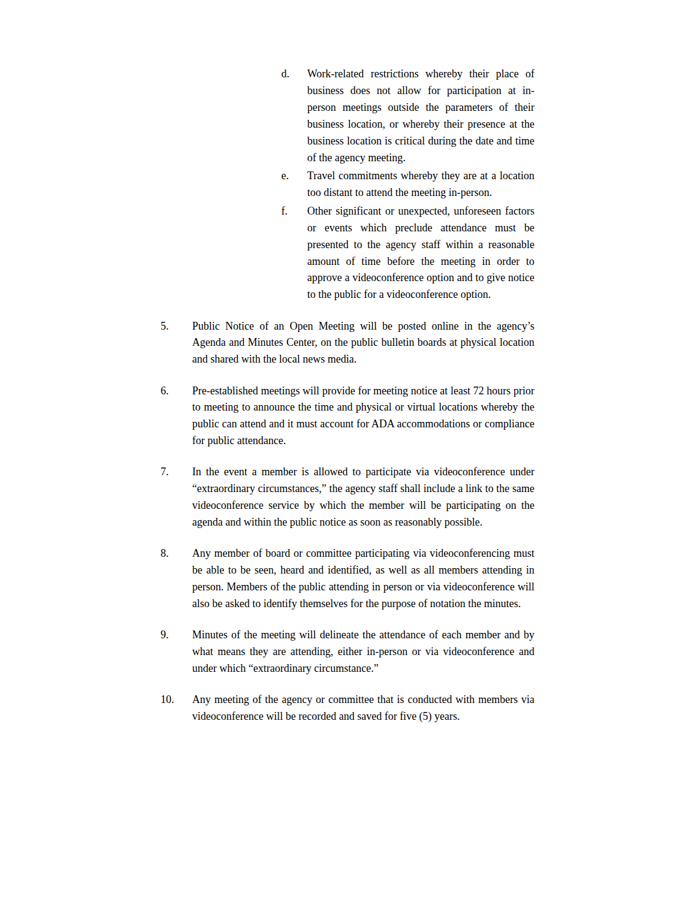d. Work-related restrictions whereby their place of business does not allow for participation at in-person meetings outside the parameters of their business location, or whereby their presence at the business location is critical during the date and time of the agency meeting.
e. Travel commitments whereby they are at a location too distant to attend the meeting in-person.
f. Other significant or unexpected, unforeseen factors or events which preclude attendance must be presented to the agency staff within a reasonable amount of time before the meeting in order to approve a videoconference option and to give notice to the public for a videoconference option.
5. Public Notice of an Open Meeting will be posted online in the agency’s Agenda and Minutes Center, on the public bulletin boards at physical location and shared with the local news media.
6. Pre-established meetings will provide for meeting notice at least 72 hours prior to meeting to announce the time and physical or virtual locations whereby the public can attend and it must account for ADA accommodations or compliance for public attendance.
7. In the event a member is allowed to participate via videoconference under “extraordinary circumstances,” the agency staff shall include a link to the same videoconference service by which the member will be participating on the agenda and within the public notice as soon as reasonably possible.
8. Any member of board or committee participating via videoconferencing must be able to be seen, heard and identified, as well as all members attending in person. Members of the public attending in person or via videoconference will also be asked to identify themselves for the purpose of notation the minutes.
9. Minutes of the meeting will delineate the attendance of each member and by what means they are attending, either in-person or via videoconference and under which “extraordinary circumstance.”
10. Any meeting of the agency or committee that is conducted with members via videoconference will be recorded and saved for five (5) years.